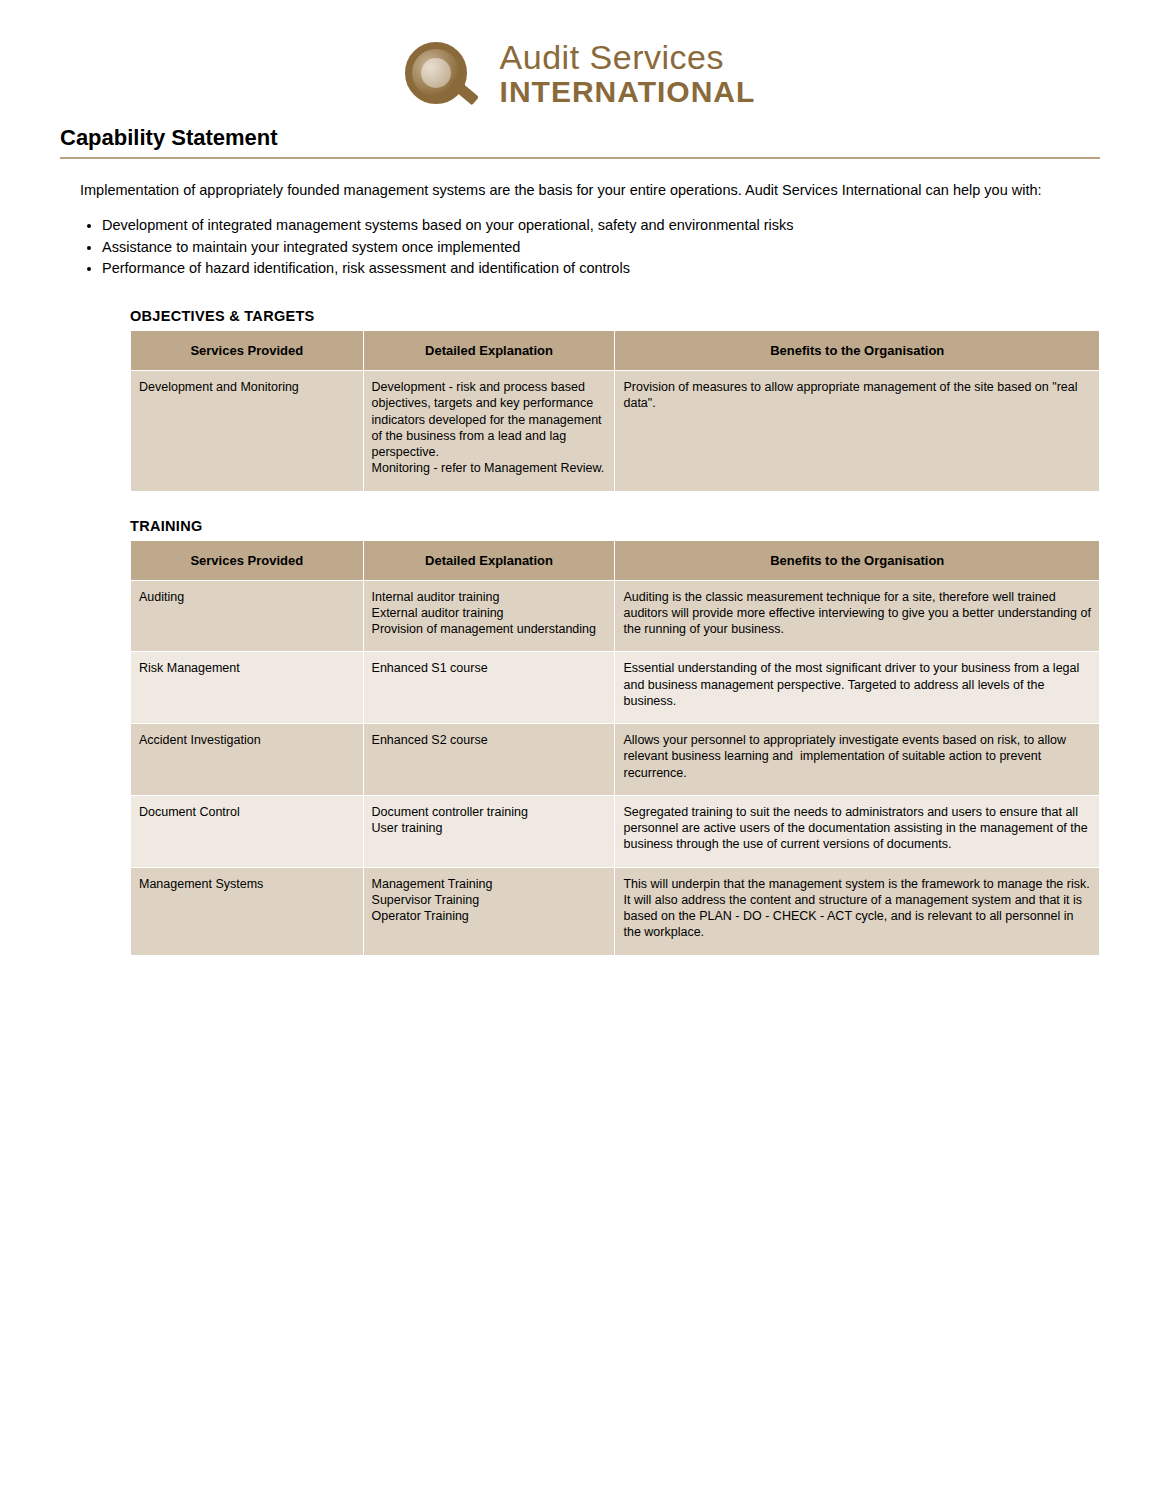Audit Services
INTERNATIONAL
Capability Statement
Implementation of appropriately founded management systems are the basis for your entire operations. Audit Services International can help you with:
Development of integrated management systems based on your operational, safety and environmental risks
Assistance to maintain your integrated system once implemented
Performance of hazard identification, risk assessment and identification of controls
OBJECTIVES & TARGETS
| Services Provided | Detailed Explanation | Benefits to the Organisation |
| --- | --- | --- |
| Development and Monitoring | Development - risk and process based objectives, targets and key performance indicators developed for the management of the business from a lead and lag perspective. Monitoring - refer to Management Review. | Provision of measures to allow appropriate management of the site based on "real data". |
TRAINING
| Services Provided | Detailed Explanation | Benefits to the Organisation |
| --- | --- | --- |
| Auditing | Internal auditor training External auditor training Provision of management understanding | Auditing is the classic measurement technique for a site, therefore well trained auditors will provide more effective interviewing to give you a better understanding of the running of your business. |
| Risk Management | Enhanced S1 course | Essential understanding of the most significant driver to your business from a legal and business management perspective. Targeted to address all levels of the business. |
| Accident Investigation | Enhanced S2 course | Allows your personnel to appropriately investigate events based on risk, to allow relevant business learning and implementation of suitable action to prevent recurrence. |
| Document Control | Document controller training User training | Segregated training to suit the needs to administrators and users to ensure that all personnel are active users of the documentation assisting in the management of the business through the use of current versions of documents. |
| Management Systems | Management Training Supervisor Training Operator Training | This will underpin that the management system is the framework to manage the risk. It will also address the content and structure of a management system and that it is based on the PLAN - DO - CHECK - ACT cycle, and is relevant to all personnel in the workplace. |